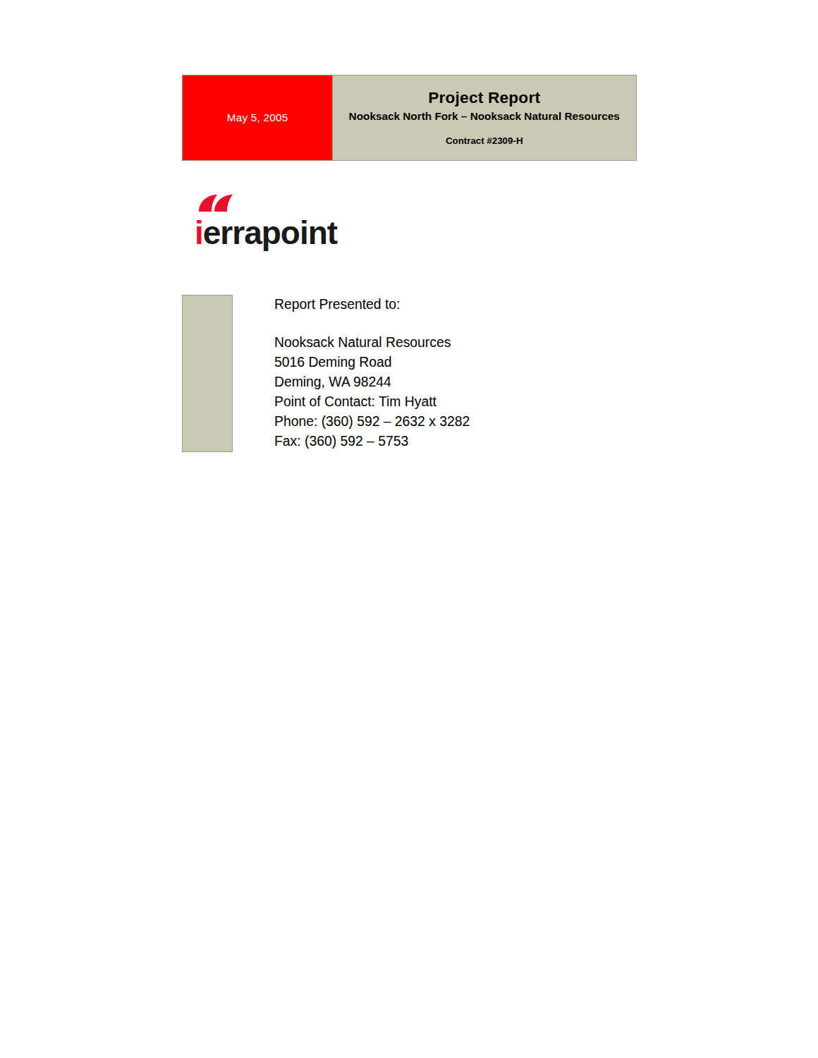May 5, 2005
Project Report
Nooksack North Fork – Nooksack Natural Resources
Contract #2309-H
ierrapoint
Report Presented to:
Nooksack Natural Resources
5016 Deming Road
Deming, WA 98244
Point of Contact: Tim Hyatt
Phone: (360) 592 – 2632 x 3282
Fax: (360) 592 – 5753